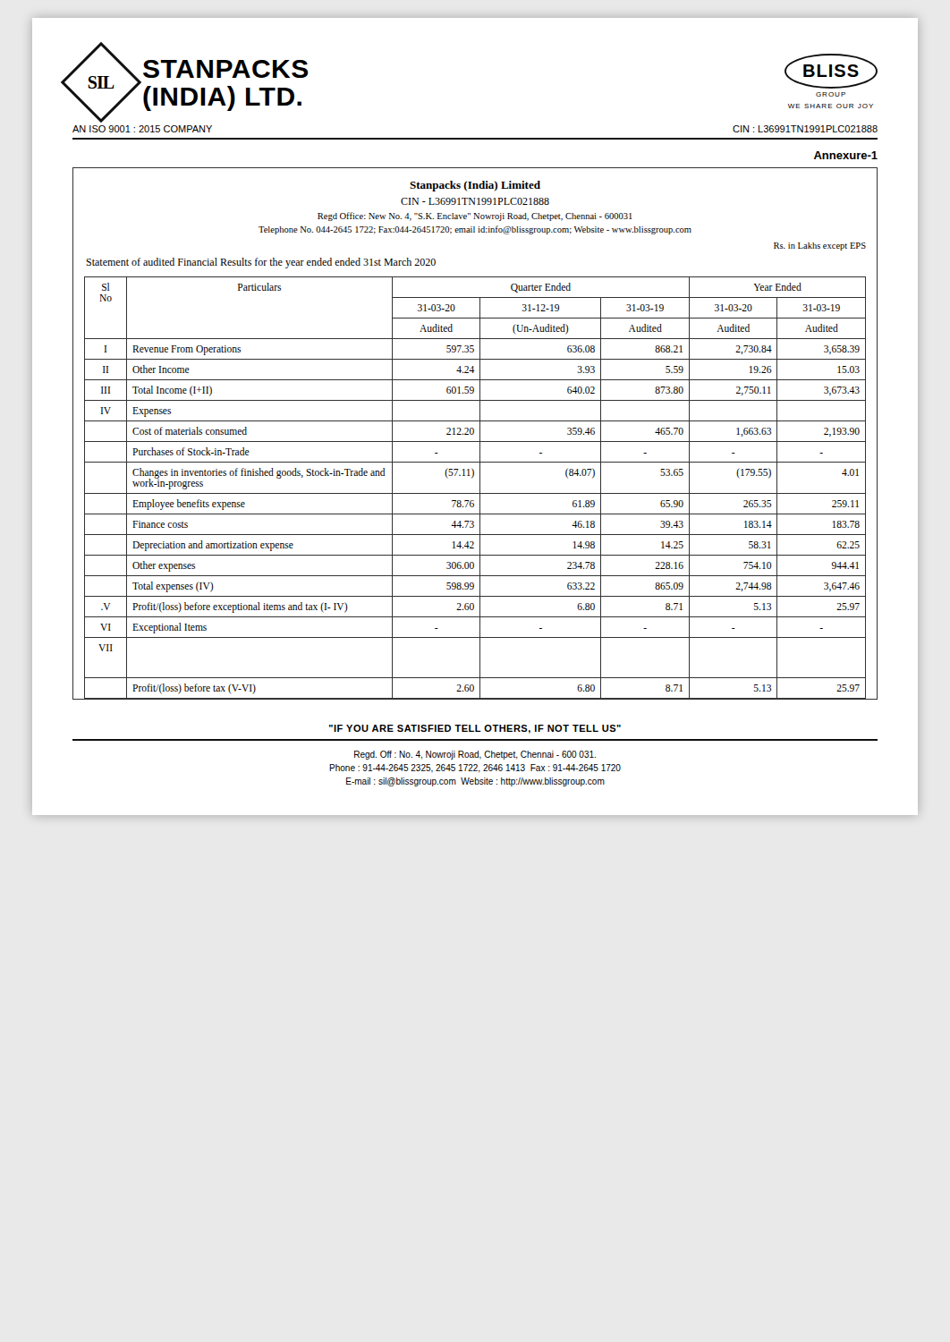SIL
STANPACKS
(INDIA) LTD.
BLISS
GROUP
We share our joy
AN ISO 9001 : 2015 COMPANY
CIN : L36991TN1991PLC021888
Annexure-1
Stanpacks (India) Limited
CIN - L36991TN1991PLC021888
Regd Office: New No. 4, "S.K. Enclave" Nowroji Road, Chetpet, Chennai - 600031
Telephone No. 044-2645 1722; Fax:044-26451720; email id:info@blissgroup.com; Website - www.blissgroup.com
Rs. in Lakhs except EPS
Statement of audited Financial Results for the year ended ended 31st March 2020
| Sl No | Particulars | Quarter Ended | Year Ended |
| --- | --- | --- | --- |
| 31-03-20 | 31-12-19 | 31-03-19 | 31-03-20 | 31-03-19 |
| Audited | (Un-Audited) | Audited | Audited | Audited |
| I | Revenue From Operations | 597.35 | 636.08 | 868.21 | 2,730.84 | 3,658.39 |
| II | Other Income | 4.24 | 3.93 | 5.59 | 19.26 | 15.03 |
| III | Total Income (I+II) | 601.59 | 640.02 | 873.80 | 2,750.11 | 3,673.43 |
| IV | Expenses | | | | | |
| | Cost of materials consumed | 212.20 | 359.46 | 465.70 | 1,663.63 | 2,193.90 |
| | Purchases of Stock-in-Trade | - | - | - | - | - |
| | Changes in inventories of finished goods, Stock-in-Trade and work-in-progress | (57.11) | (84.07) | 53.65 | (179.55) | 4.01 |
| | Employee benefits expense | 78.76 | 61.89 | 65.90 | 265.35 | 259.11 |
| | Finance costs | 44.73 | 46.18 | 39.43 | 183.14 | 183.78 |
| | Depreciation and amortization expense | 14.42 | 14.98 | 14.25 | 58.31 | 62.25 |
| | Other expenses | 306.00 | 234.78 | 228.16 | 754.10 | 944.41 |
| | Total expenses (IV) | 598.99 | 633.22 | 865.09 | 2,744.98 | 3,647.46 |
| .V | Profit/(loss) before exceptional items and tax (I- IV) | 2.60 | 6.80 | 8.71 | 5.13 | 25.97 |
| VI | Exceptional Items | - | - | - | - | - |
| VII | | | | | | |
| | Profit/(loss) before tax (V-VI) | 2.60 | 6.80 | 8.71 | 5.13 | 25.97 |
"IF YOU ARE SATISFIED TELL OTHERS, IF NOT TELL US"
Regd. Off : No. 4, Nowroji Road, Chetpet, Chennai - 600 031.
Phone : 91-44-2645 2325, 2645 1722, 2646 1413 Fax : 91-44-2645 1720
E-mail : sil@blissgroup.com Website : http://www.blissgroup.com